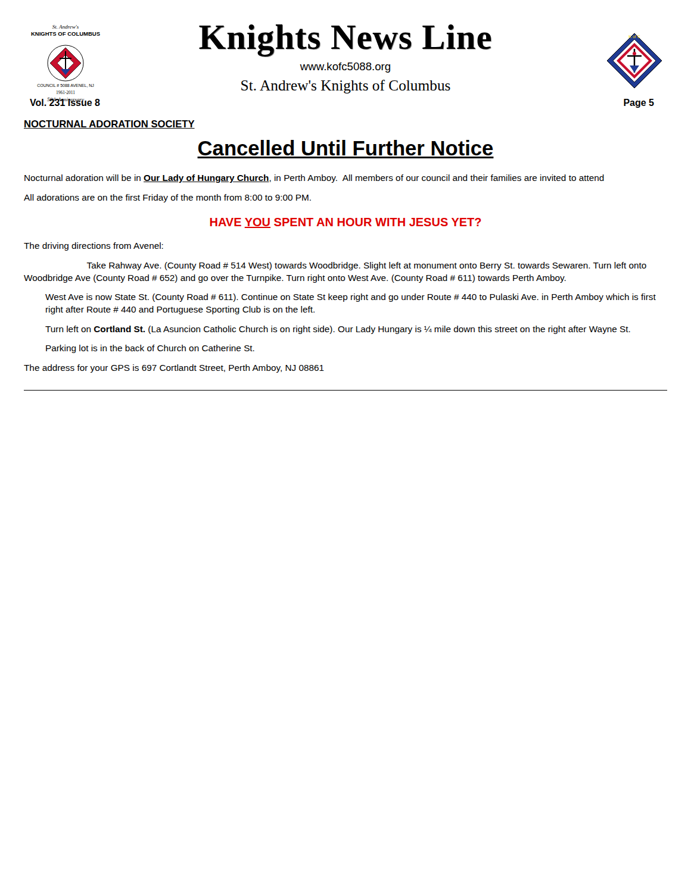St. Andrew's KNIGHTS OF COLUMBUS COUNCIL # 5088 AVENEL, NJ 1961-2011 50th Anniversary
Knights News Line
www.kofc5088.org
St. Andrew's Knights of Columbus
K of C
Vol. 231 Issue 8
Page 5
NOCTURNAL ADORATION SOCIETY
Cancelled Until Further Notice
Nocturnal adoration will be in Our Lady of Hungary Church, in Perth Amboy. All members of our council and their families are invited to attend
All adorations are on the first Friday of the month from 8:00 to 9:00 PM.
HAVE YOU SPENT AN HOUR WITH JESUS YET?
The driving directions from Avenel:
Take Rahway Ave. (County Road # 514 West) towards Woodbridge. Slight left at monument onto Berry St. towards Sewaren. Turn left onto Woodbridge Ave (County Road # 652) and go over the Turnpike. Turn right onto West Ave. (County Road # 611) towards Perth Amboy.
West Ave is now State St. (County Road # 611). Continue on State St keep right and go under Route # 440 to Pulaski Ave. in Perth Amboy which is first right after Route # 440 and Portuguese Sporting Club is on the left.
Turn left on Cortland St. (La Asuncion Catholic Church is on right side). Our Lady Hungary is ¼ mile down this street on the right after Wayne St.
Parking lot is in the back of Church on Catherine St.
The address for your GPS is 697 Cortlandt Street, Perth Amboy, NJ 08861